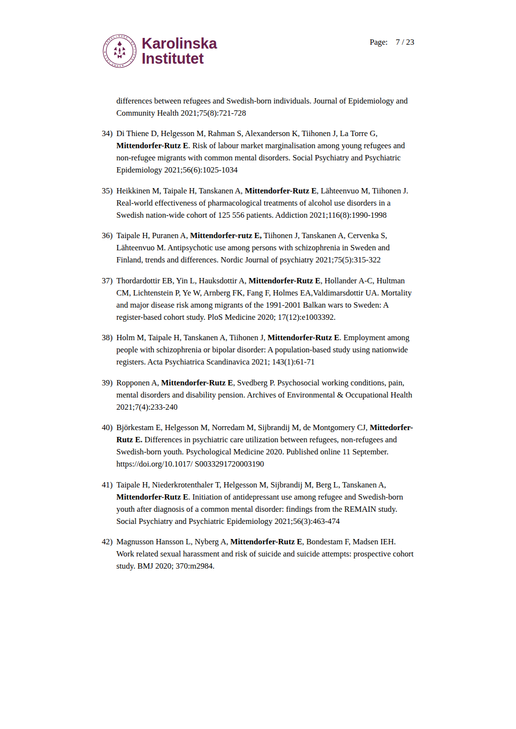K A R O L I N S K A I N S T I T U T E T ★ A N N O 1 8 1 0 ★
Karolinska
Institutet
Page: 7 / 23
differences between refugees and Swedish-born individuals. Journal of Epidemiology and Community Health 2021;75(8):721-728
34) Di Thiene D, Helgesson M, Rahman S, Alexanderson K, Tiihonen J, La Torre G, Mittendorfer-Rutz E. Risk of labour market marginalisation among young refugees and non-refugee migrants with common mental disorders. Social Psychiatry and Psychiatric Epidemiology 2021;56(6):1025-1034
35) Heikkinen M, Taipale H, Tanskanen A, Mittendorfer-Rutz E, Lähteenvuo M, Tiihonen J. Real-world effectiveness of pharmacological treatments of alcohol use disorders in a Swedish nation-wide cohort of 125 556 patients. Addiction 2021;116(8):1990-1998
36) Taipale H, Puranen A, Mittendorfer-rutz E, Tiihonen J, Tanskanen A, Cervenka S, Lähteenvuo M. Antipsychotic use among persons with schizophrenia in Sweden and Finland, trends and differences. Nordic Journal of psychiatry 2021;75(5):315-322
37) Thordardottir EB, Yin L, Hauksdottir A, Mittendorfer-Rutz E, Hollander A-C, Hultman CM, Lichtenstein P, Ye W, Arnberg FK, Fang F, Holmes EA,Valdimarsdottir UA. Mortality and major disease risk among migrants of the 1991-2001 Balkan wars to Sweden: A register-based cohort study. PloS Medicine 2020; 17(12):e1003392.
38) Holm M, Taipale H, Tanskanen A, Tiihonen J, Mittendorfer-Rutz E. Employment among people with schizophrenia or bipolar disorder: A population-based study using nationwide registers. Acta Psychiatrica Scandinavica 2021; 143(1):61-71
39) Ropponen A, Mittendorfer-Rutz E, Svedberg P. Psychosocial working conditions, pain, mental disorders and disability pension. Archives of Environmental & Occupational Health 2021;7(4):233-240
40) Björkestam E, Helgesson M, Norredam M, Sijbrandij M, de Montgomery CJ, Mittedorfer-Rutz E. Differences in psychiatric care utilization between refugees, non-refugees and Swedish-born youth. Psychological Medicine 2020. Published online 11 September. https://doi.org/10.1017/ S0033291720003190
41) Taipale H, Niederkrotenthaler T, Helgesson M, Sijbrandij M, Berg L, Tanskanen A, Mittendorfer-Rutz E. Initiation of antidepressant use among refugee and Swedish-born youth after diagnosis of a common mental disorder: findings from the REMAIN study. Social Psychiatry and Psychiatric Epidemiology 2021;56(3):463-474
42) Magnusson Hansson L, Nyberg A, Mittendorfer-Rutz E, Bondestam F, Madsen IEH. Work related sexual harassment and risk of suicide and suicide attempts: prospective cohort study. BMJ 2020; 370:m2984.